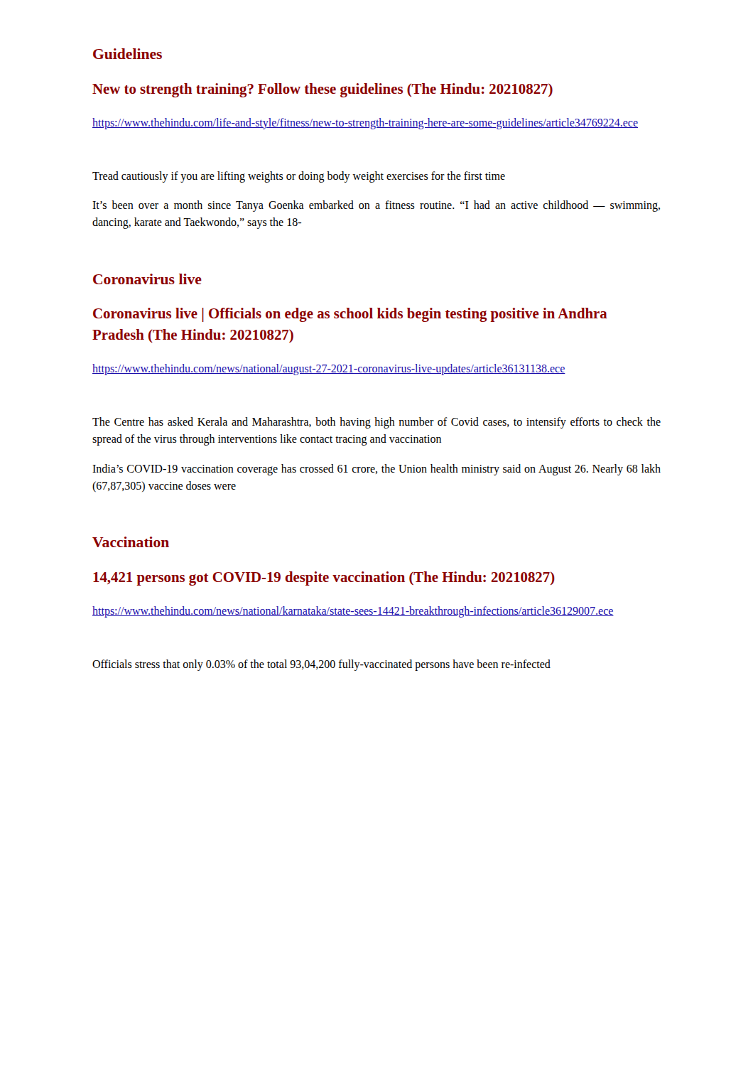Guidelines
New to strength training? Follow these guidelines (The Hindu: 20210827)
https://www.thehindu.com/life-and-style/fitness/new-to-strength-training-here-are-some-guidelines/article34769224.ece
Tread cautiously if you are lifting weights or doing body weight exercises for the first time
It’s been over a month since Tanya Goenka embarked on a fitness routine. “I had an active childhood — swimming, dancing, karate and Taekwondo,” says the 18-
Coronavirus live
Coronavirus live | Officials on edge as school kids begin testing positive in Andhra Pradesh (The Hindu: 20210827)
https://www.thehindu.com/news/national/august-27-2021-coronavirus-live-updates/article36131138.ece
The Centre has asked Kerala and Maharashtra, both having high number of Covid cases, to intensify efforts to check the spread of the virus through interventions like contact tracing and vaccination
India’s COVID-19 vaccination coverage has crossed 61 crore, the Union health ministry said on August 26. Nearly 68 lakh (67,87,305) vaccine doses were
Vaccination
14,421 persons got COVID-19 despite vaccination (The Hindu: 20210827)
https://www.thehindu.com/news/national/karnataka/state-sees-14421-breakthrough-infections/article36129007.ece
Officials stress that only 0.03% of the total 93,04,200 fully-vaccinated persons have been re-infected